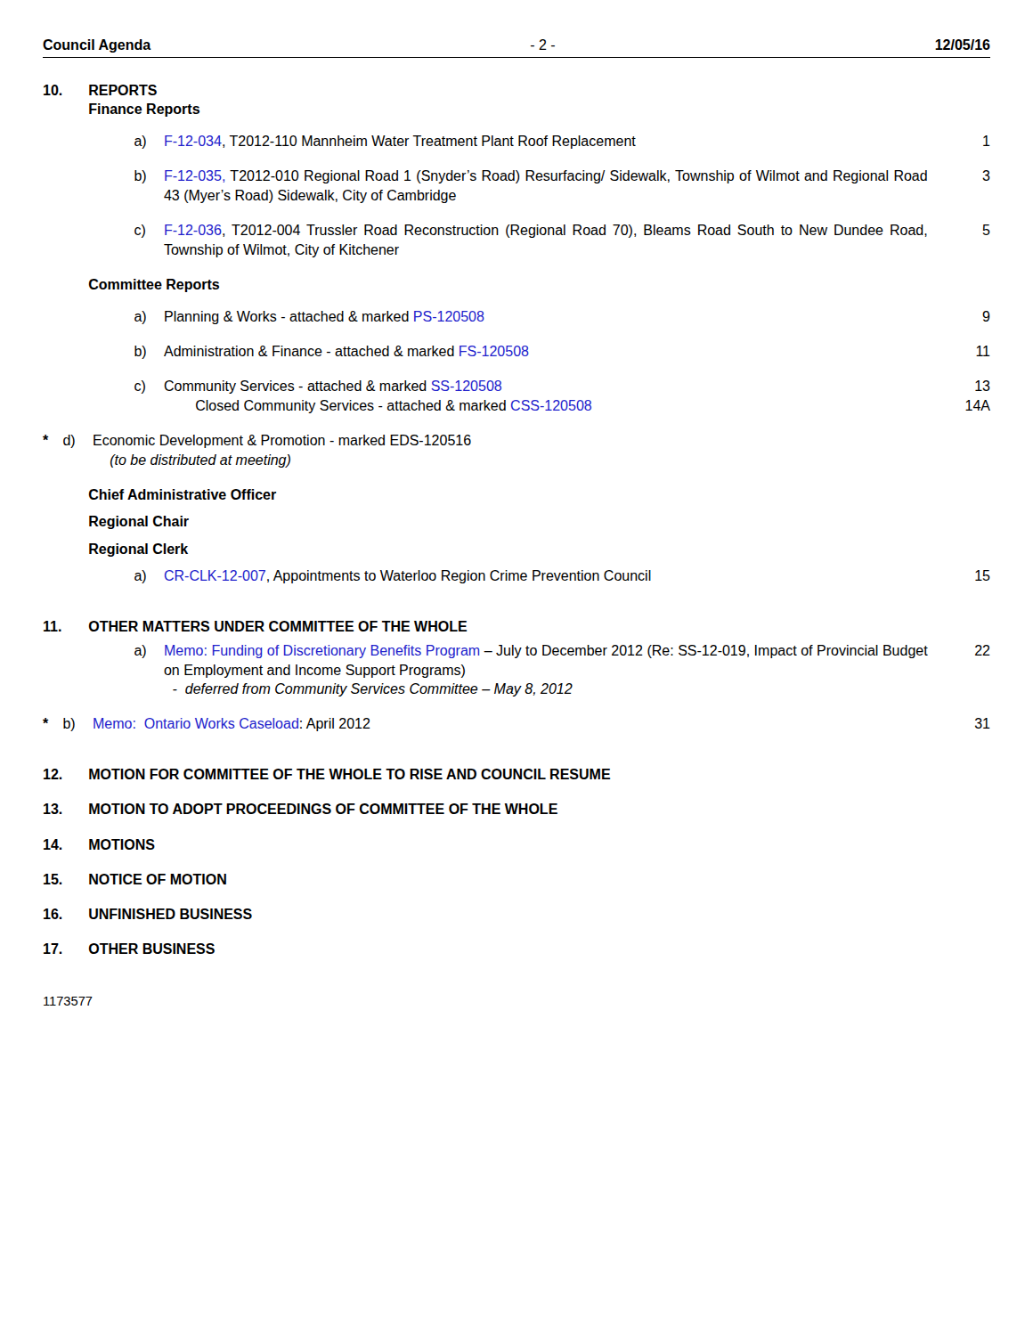Council Agenda
- 2 -
12/05/16
10.
REPORTS
Finance Reports
a)
F-12-034, T2012-110 Mannheim Water Treatment Plant Roof Replacement
1
b)
F-12-035, T2012-010 Regional Road 1 (Snyder’s Road) Resurfacing/ Sidewalk, Township of Wilmot and Regional Road 43 (Myer’s Road) Sidewalk, City of Cambridge
3
c)
F-12-036, T2012-004 Trussler Road Reconstruction (Regional Road 70), Bleams Road South to New Dundee Road, Township of Wilmot, City of Kitchener
5
Committee Reports
a)
Planning & Works - attached & marked PS-120508
9
b)
Administration & Finance - attached & marked FS-120508
11
c)
Community Services - attached & marked SS-120508
Closed Community Services - attached & marked CSS-120508
13
14A
*
d)
Economic Development & Promotion - marked EDS-120516
(to be distributed at meeting)
Chief Administrative Officer
Regional Chair
Regional Clerk
a)
CR-CLK-12-007, Appointments to Waterloo Region Crime Prevention Council
15
11.
OTHER MATTERS UNDER COMMITTEE OF THE WHOLE
a)
Memo: Funding of Discretionary Benefits Program – July to December 2012 (Re: SS-12-019, Impact of Provincial Budget on Employment and Income Support Programs)
- deferred from Community Services Committee – May 8, 2012
22
*
b)
Memo: Ontario Works Caseload: April 2012
31
12.
MOTION FOR COMMITTEE OF THE WHOLE TO RISE AND COUNCIL RESUME
13.
MOTION TO ADOPT PROCEEDINGS OF COMMITTEE OF THE WHOLE
14.
MOTIONS
15.
NOTICE OF MOTION
16.
UNFINISHED BUSINESS
17.
OTHER BUSINESS
1173577